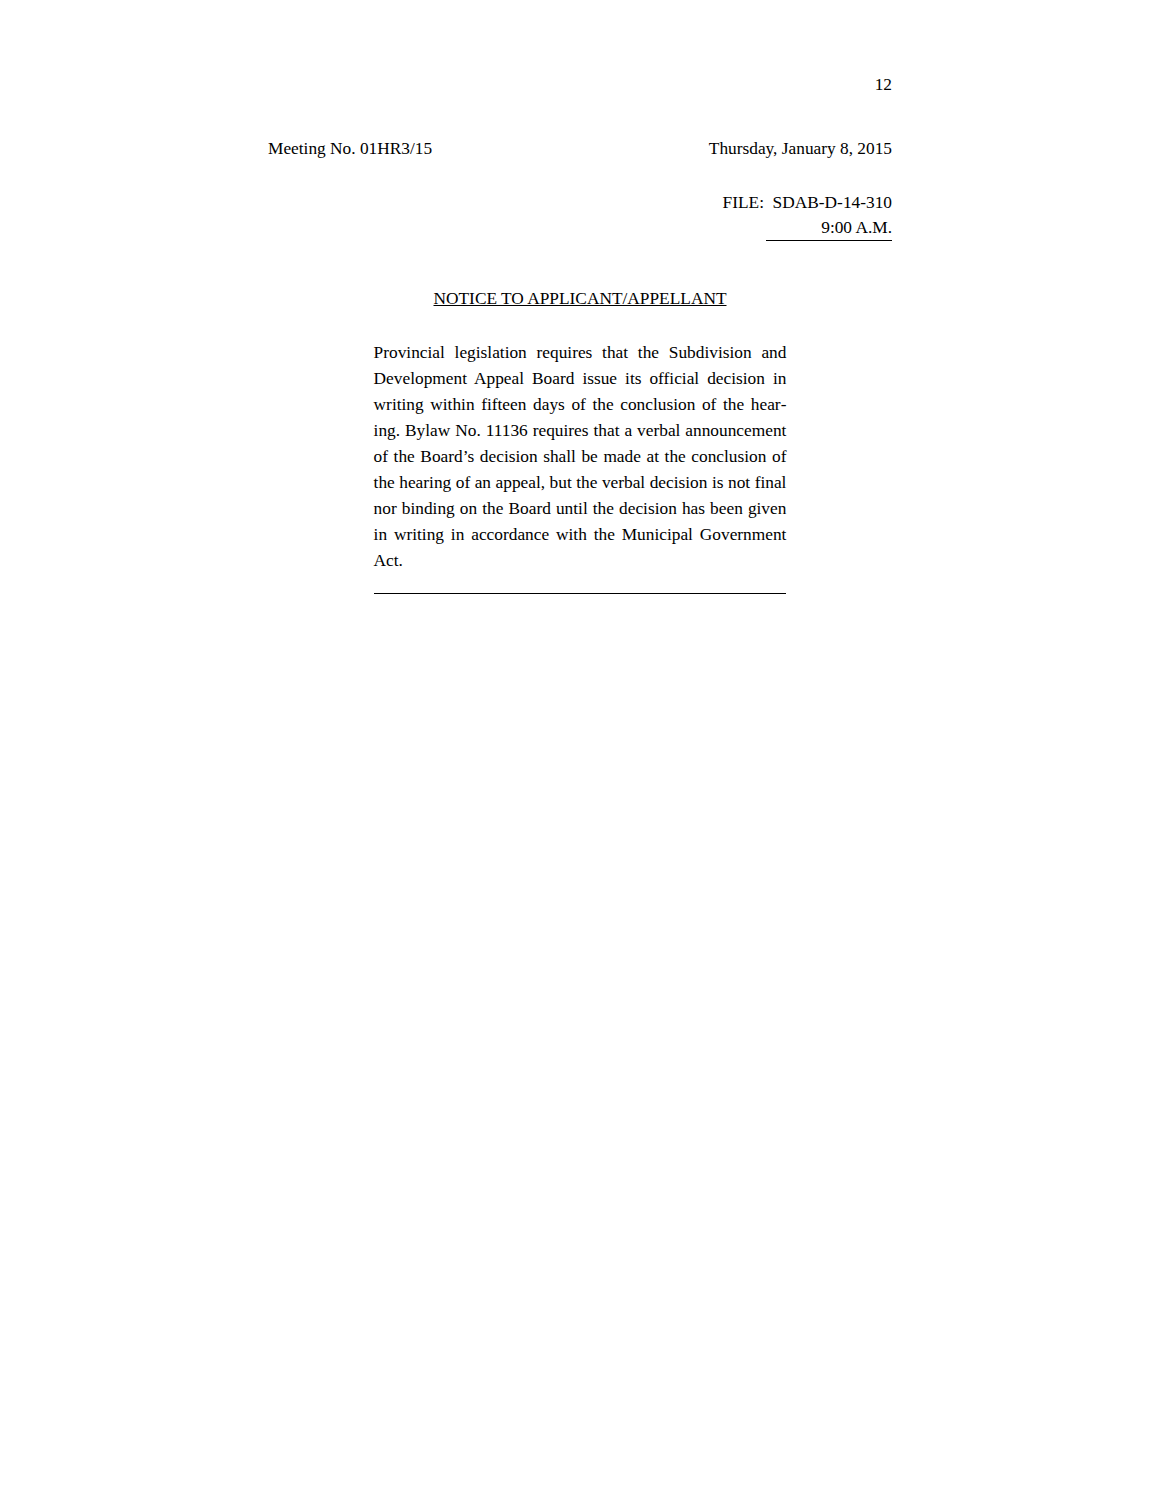12
Meeting No. 01HR3/15
Thursday, January 8, 2015
FILE: SDAB-D-14-310 9:00 A.M.
NOTICE TO APPLICANT/APPELLANT
Provincial legislation requires that the Subdivision and Development Appeal Board issue its official decision in writing within fifteen days of the conclusion of the hearing. Bylaw No. 11136 requires that a verbal announcement of the Board’s decision shall be made at the conclusion of the hearing of an appeal, but the verbal decision is not final nor binding on the Board until the decision has been given in writing in accordance with the Municipal Government Act.